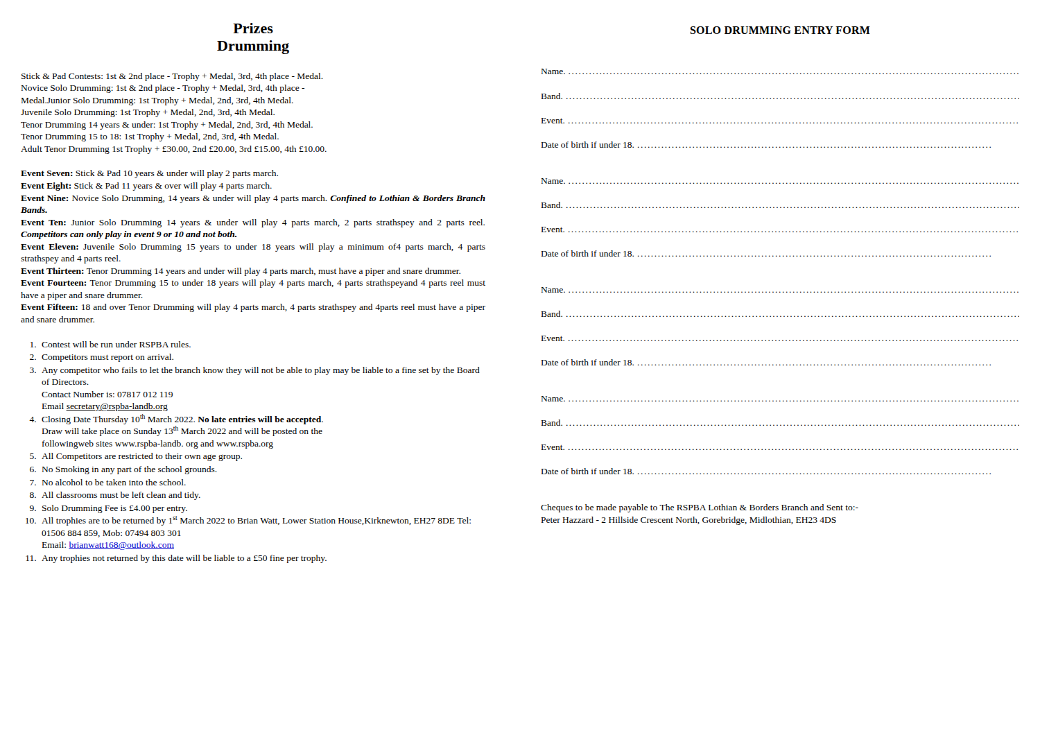PrizesDrumming
Stick & Pad Contests: 1st & 2nd place - Trophy + Medal, 3rd, 4th place - Medal.
Novice Solo Drumming: 1st & 2nd place - Trophy + Medal, 3rd, 4th place -
Medal.Junior Solo Drumming: 1st Trophy + Medal, 2nd, 3rd, 4th Medal.
Juvenile Solo Drumming: 1st Trophy + Medal, 2nd, 3rd, 4th Medal.
Tenor Drumming 14 years & under: 1st Trophy + Medal, 2nd, 3rd, 4th Medal.
Tenor Drumming 15 to 18: 1st Trophy + Medal, 2nd, 3rd, 4th Medal.
Adult Tenor Drumming 1st Trophy + £30.00, 2nd £20.00, 3rd £15.00, 4th £10.00.
Event Seven: Stick & Pad 10 years & under will play 2 parts march.
Event Eight: Stick & Pad 11 years & over will play 4 parts march.
Event Nine: Novice Solo Drumming, 14 years & under will play 4 parts march. Confined to Lothian & Borders Branch Bands.
Event Ten: Junior Solo Drumming 14 years & under will play 4 parts march, 2 parts strathspey and 2 parts reel. Competitors can only play in event 9 or 10 and not both.
Event Eleven: Juvenile Solo Drumming 15 years to under 18 years will play a minimum of4 parts march, 4 parts strathspey and 4 parts reel.
Event Thirteen: Tenor Drumming 14 years and under will play 4 parts march, must have a piper and snare drummer.
Event Fourteen: Tenor Drumming 15 to under 18 years will play 4 parts march, 4 parts strathspeyand 4 parts reel must have a piper and snare drummer.
Event Fifteen: 18 and over Tenor Drumming will play 4 parts march, 4 parts strathspey and 4parts reel must have a piper and snare drummer.
Contest will be run under RSPBA rules.
Competitors must report on arrival.
Any competitor who fails to let the branch know they will not be able to play may be liable to a fine set by the Board of Directors. Contact Number is: 07817 012 119 Email secretary@rspba-landb.org
Closing Date Thursday 10th March 2022. No late entries will be accepted. Draw will take place on Sunday 13th March 2022 and will be posted on the followingweb sites www.rspba-landb. org and www.rspba.org
All Competitors are restricted to their own age group.
No Smoking in any part of the school grounds.
No alcohol to be taken into the school.
All classrooms must be left clean and tidy.
Solo Drumming Fee is £4.00 per entry.
All trophies are to be returned by 1st March 2022 to Brian Watt, Lower Station House,Kirknewton, EH27 8DE Tel: 01506 884 859, Mob: 07494 803 301 Email: brianwatt168@outlook.com
Any trophies not returned by this date will be liable to a £50 fine per trophy.
SOLO DRUMMING ENTRY FORM
Name............................................................................................................................................
Band.............................................................................................................................................
Event............................................................................................................................................
Date of birth if under 18........................................................................................................
Name............................................................................................................................................
Band.............................................................................................................................................
Event............................................................................................................................................
Date of birth if under 18........................................................................................................
Name............................................................................................................................................
Band.............................................................................................................................................
Event............................................................................................................................................
Date of birth if under 18........................................................................................................
Name............................................................................................................................................
Band.............................................................................................................................................
Event............................................................................................................................................
Date of birth if under 18........................................................................................................
Cheques to be made payable to The RSPBA Lothian & Borders Branch and Sent to:-
Peter Hazzard - 2 Hillside Crescent North, Gorebridge, Midlothian, EH23 4DS